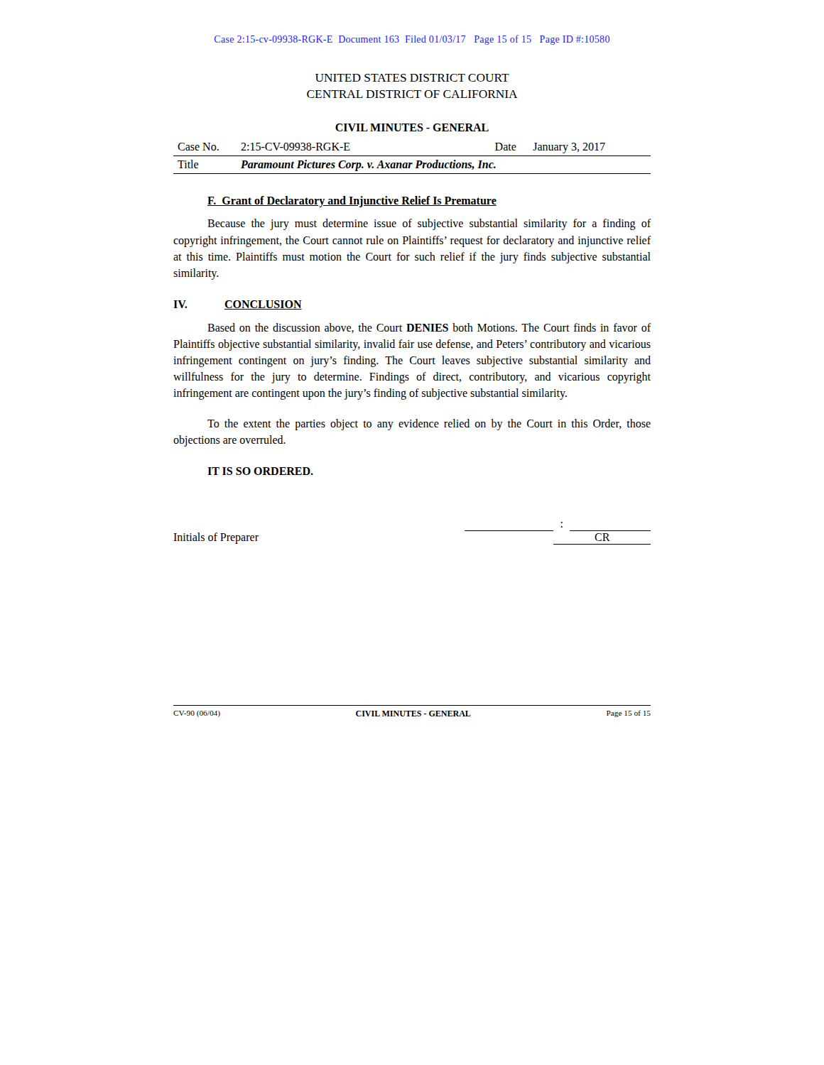Case 2:15-cv-09938-RGK-E Document 163 Filed 01/03/17 Page 15 of 15 Page ID #:10580
UNITED STATES DISTRICT COURT
CENTRAL DISTRICT OF CALIFORNIA
CIVIL MINUTES - GENERAL
| Case No. | 2:15-CV-09938-RGK-E | Date | January 3, 2017 |
| Title | Paramount Pictures Corp. v. Axanar Productions, Inc. |
F. Grant of Declaratory and Injunctive Relief Is Premature
Because the jury must determine issue of subjective substantial similarity for a finding of copyright infringement, the Court cannot rule on Plaintiffs’ request for declaratory and injunctive relief at this time. Plaintiffs must motion the Court for such relief if the jury finds subjective substantial similarity.
IV. CONCLUSION
Based on the discussion above, the Court DENIES both Motions. The Court finds in favor of Plaintiffs objective substantial similarity, invalid fair use defense, and Peters’ contributory and vicarious infringement contingent on jury’s finding. The Court leaves subjective substantial similarity and willfulness for the jury to determine. Findings of direct, contributory, and vicarious copyright infringement are contingent upon the jury’s finding of subjective substantial similarity.
To the extent the parties object to any evidence relied on by the Court in this Order, those objections are overruled.
IT IS SO ORDERED.
| | | : | |
| Initials of Preparer | CR |
CV-90 (06/04) CIVIL MINUTES - GENERAL Page 15 of 15